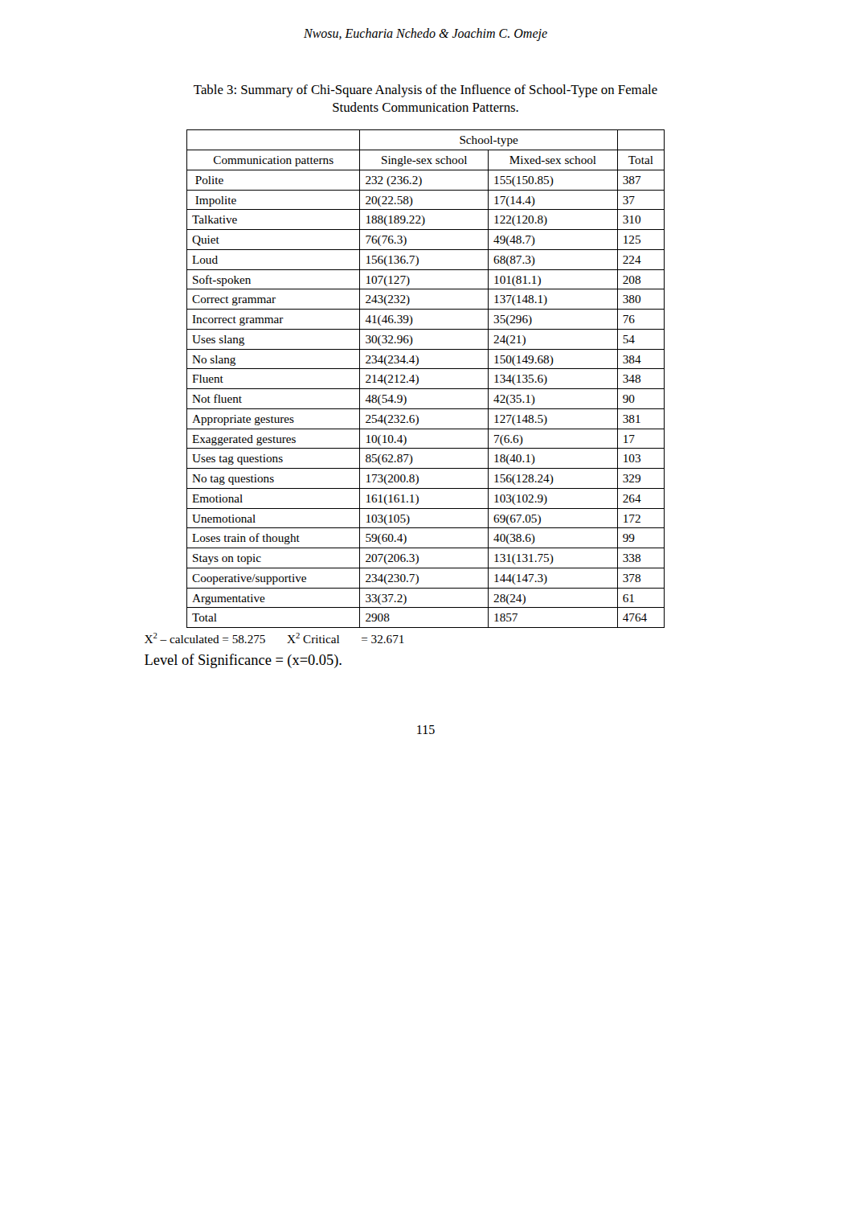Nwosu, Eucharia Nchedo & Joachim C. Omeje
Table 3: Summary of Chi-Square Analysis of the Influence of School-Type on Female Students Communication Patterns.
| | School-type | |
| Communication patterns | Single-sex school | Mixed-sex school | Total |
| Polite | 232 (236.2) | 155(150.85) | 387 |
| Impolite | 20(22.58) | 17(14.4) | 37 |
| Talkative | 188(189.22) | 122(120.8) | 310 |
| Quiet | 76(76.3) | 49(48.7) | 125 |
| Loud | 156(136.7) | 68(87.3) | 224 |
| Soft-spoken | 107(127) | 101(81.1) | 208 |
| Correct grammar | 243(232) | 137(148.1) | 380 |
| Incorrect grammar | 41(46.39) | 35(296) | 76 |
| Uses slang | 30(32.96) | 24(21) | 54 |
| No slang | 234(234.4) | 150(149.68) | 384 |
| Fluent | 214(212.4) | 134(135.6) | 348 |
| Not fluent | 48(54.9) | 42(35.1) | 90 |
| Appropriate gestures | 254(232.6) | 127(148.5) | 381 |
| Exaggerated gestures | 10(10.4) | 7(6.6) | 17 |
| Uses tag questions | 85(62.87) | 18(40.1) | 103 |
| No tag questions | 173(200.8) | 156(128.24) | 329 |
| Emotional | 161(161.1) | 103(102.9) | 264 |
| Unemotional | 103(105) | 69(67.05) | 172 |
| Loses train of thought | 59(60.4) | 40(38.6) | 99 |
| Stays on topic | 207(206.3) | 131(131.75) | 338 |
| Cooperative/supportive | 234(230.7) | 144(147.3) | 378 |
| Argumentative | 33(37.2) | 28(24) | 61 |
| Total | 2908 | 1857 | 4764 |
X2 – calculated = 58.275 X2 Critical = 32.671
Level of Significance = (x=0.05).
115